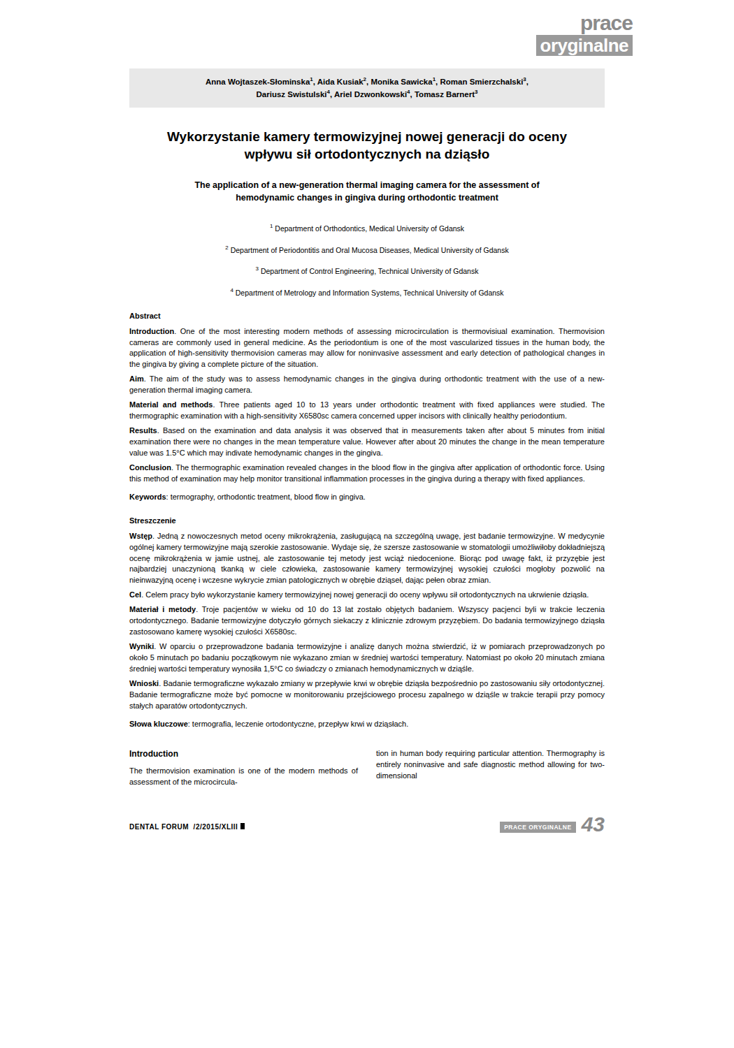prace
oryginalne
Anna Wojtaszek-Słominska1, Aida Kusiak2, Monika Sawicka1, Roman Smierzchalski3,
Dariusz Swistulski4, Ariel Dzwonkowski4, Tomasz Barnert3
Wykorzystanie kamery termowizyjnej nowej generacji do oceny
wpływu sił ortodontycznych na dziąsło
The application of a new-generation thermal imaging camera for the assessment of
hemodynamic changes in gingiva during orthodontic treatment
1 Department of Orthodontics, Medical University of Gdansk
2 Department of Periodontitis and Oral Mucosa Diseases, Medical University of Gdansk
3 Department of Control Engineering, Technical University of Gdansk
4 Department of Metrology and Information Systems, Technical University of Gdansk
Abstract
Introduction. One of the most interesting modern methods of assessing microcirculation is thermovisiual examination. Thermovision cameras are commonly used in general medicine. As the periodontium is one of the most vascularized tissues in the human body, the application of high-sensitivity thermovision cameras may allow for noninvasive assessment and early detection of pathological changes in the gingiva by giving a complete picture of the situation.
Aim. The aim of the study was to assess hemodynamic changes in the gingiva during orthodontic treatment with the use of a new-generation thermal imaging camera.
Material and methods. Three patients aged 10 to 13 years under orthodontic treatment with fixed appliances were studied. The thermographic examination with a high-sensitivity X6580sc camera concerned upper incisors with clinically healthy periodontium.
Results. Based on the examination and data analysis it was observed that in measurements taken after about 5 minutes from initial examination there were no changes in the mean temperature value. However after about 20 minutes the change in the mean temperature value was 1.5°C which may indivate hemodynamic changes in the gingiva.
Conclusion. The thermographic examination revealed changes in the blood flow in the gingiva after application of orthodontic force. Using this method of examination may help monitor transitional inflammation processes in the gingiva during a therapy with fixed appliances.
Keywords: termography, orthodontic treatment, blood flow in gingiva.
Streszczenie
Wstęp. Jedną z nowoczesnych metod oceny mikrokrążenia, zasługującą na szczególną uwagę, jest badanie termowizyjne. W medycynie ogólnej kamery termowizyjne mają szerokie zastosowanie. Wydaje się, że szersze zastosowanie w stomatologii umożliwiłoby dokładniejszą ocenę mikrokrążenia w jamie ustnej, ale zastosowanie tej metody jest wciąż niedocenione. Biorąc pod uwagę fakt, iż przyzębie jest najbardziej unaczynioną tkanką w ciele człowieka, zastosowanie kamery termowizyjnej wysokiej czułości mogłoby pozwolić na nieinwazyjną ocenę i wczesne wykrycie zmian patologicznych w obrębie dziąseł, dając pełen obraz zmian.
Cel. Celem pracy było wykorzystanie kamery termowizyjnej nowej generacji do oceny wpływu sił ortodontycznych na ukrwienie dziąsła.
Materiał i metody. Troje pacjentów w wieku od 10 do 13 lat zostało objętych badaniem. Wszyscy pacjenci byli w trakcie leczenia ortodontycznego. Badanie termowizyjne dotyczyło górnych siekaczy z klinicznie zdrowym przyzębiem. Do badania termowizyjnego dziąsła zastosowano kamerę wysokiej czułości X6580sc.
Wyniki. W oparciu o przeprowadzone badania termowizyjne i analizę danych można stwierdzić, iż w pomiarach przeprowadzonych po około 5 minutach po badaniu początkowym nie wykazano zmian w średniej wartości temperatury. Natomiast po około 20 minutach zmiana średniej wartości temperatury wynosiła 1,5°C co świadczy o zmianach hemodynamicznych w dziąśle.
Wnioski. Badanie termograficzne wykazało zmiany w przepływie krwi w obrębie dziąsła bezpośrednio po zastosowaniu siły ortodontycznej. Badanie termograficzne może być pomocne w monitorowaniu przejściowego procesu zapalnego w dziąśle w trakcie terapii przy pomocy stałych aparatów ortodontycznych.
Słowa kluczowe: termografia, leczenie ortodontyczne, przepływ krwi w dziąsłach.
Introduction
The thermovision examination is one of the modern methods of assessment of the microcircula-
tion in human body requiring particular attention. Thermography is entirely noninvasive and safe diagnostic method allowing for two-dimensional
DENTAL FORUM /2/2015/XLIII
PRACE ORYGINALNE
43